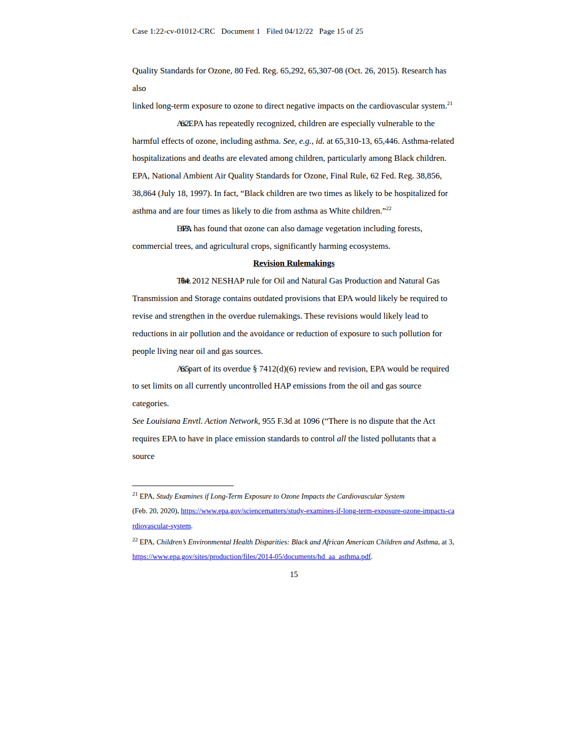Case 1:22-cv-01012-CRC Document 1 Filed 04/12/22 Page 15 of 25
Quality Standards for Ozone, 80 Fed. Reg. 65,292, 65,307-08 (Oct. 26, 2015). Research has also
linked long-term exposure to ozone to direct negative impacts on the cardiovascular system.21
62. As EPA has repeatedly recognized, children are especially vulnerable to the
harmful effects of ozone, including asthma. See, e.g., id. at 65,310-13, 65,446. Asthma-related
hospitalizations and deaths are elevated among children, particularly among Black children.
EPA, National Ambient Air Quality Standards for Ozone, Final Rule, 62 Fed. Reg. 38,856,
38,864 (July 18, 1997). In fact, “Black children are two times as likely to be hospitalized for
asthma and are four times as likely to die from asthma as White children.”22
63. EPA has found that ozone can also damage vegetation including forests,
commercial trees, and agricultural crops, significantly harming ecosystems.
Revision Rulemakings
64. The 2012 NESHAP rule for Oil and Natural Gas Production and Natural Gas
Transmission and Storage contains outdated provisions that EPA would likely be required to
revise and strengthen in the overdue rulemakings. These revisions would likely lead to
reductions in air pollution and the avoidance or reduction of exposure to such pollution for
people living near oil and gas sources.
65. As part of its overdue § 7412(d)(6) review and revision, EPA would be required
to set limits on all currently uncontrolled HAP emissions from the oil and gas source categories.
See Louisiana Envtl. Action Network, 955 F.3d at 1096 (“There is no dispute that the Act
requires EPA to have in place emission standards to control all the listed pollutants that a source
21 EPA, Study Examines if Long-Term Exposure to Ozone Impacts the Cardiovascular System
(Feb. 20, 2020), https://www.epa.gov/sciencematters/study-examines-if-long-term-exposure-ozone-impacts-cardiovascular-system.
22 EPA, Children’s Environmental Health Disparities: Black and African American Children and Asthma, at 3, https://www.epa.gov/sites/production/files/2014-05/documents/hd_aa_asthma.pdf.
15